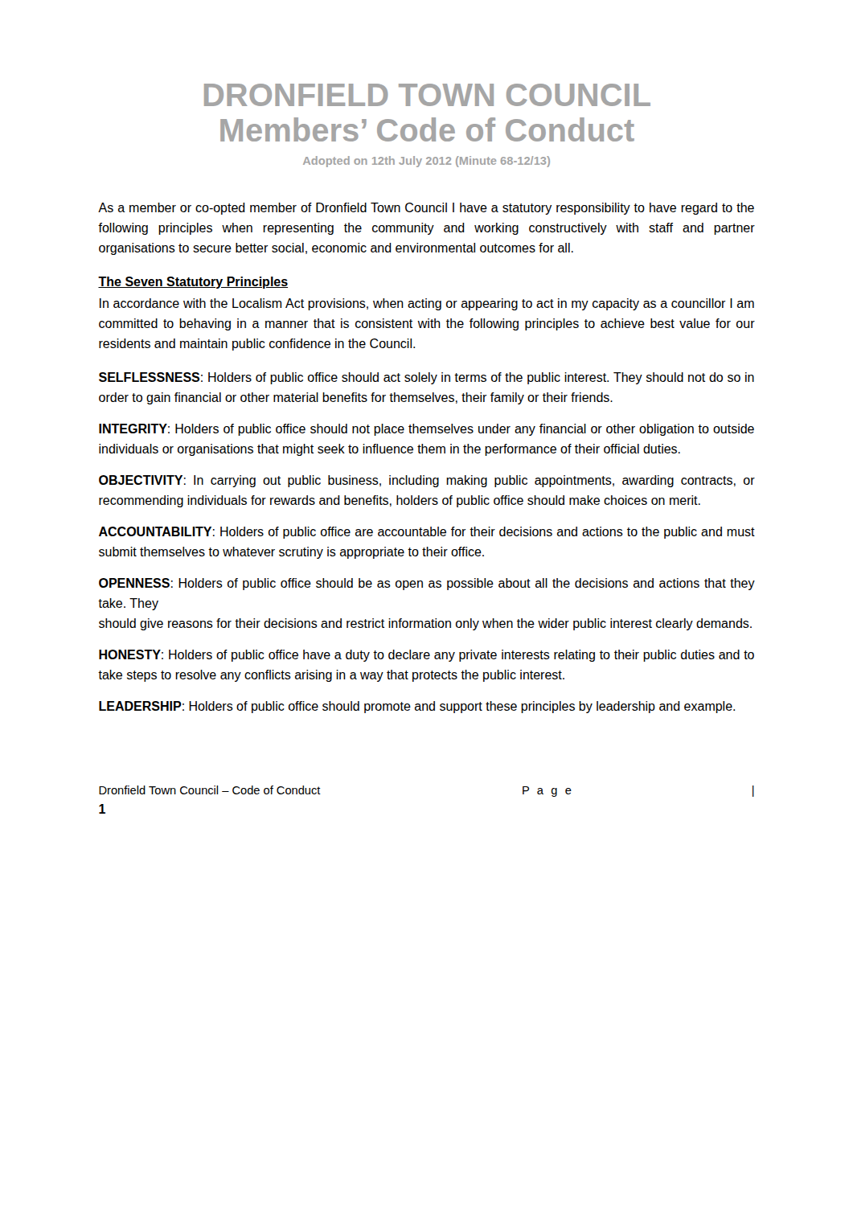DRONFIELD TOWN COUNCIL
Members’ Code of Conduct
Adopted on 12th July 2012 (Minute 68-12/13)
As a member or co-opted member of Dronfield Town Council I have a statutory responsibility to have regard to the following principles when representing the community and working constructively with staff and partner organisations to secure better social, economic and environmental outcomes for all.
The Seven Statutory Principles
In accordance with the Localism Act provisions, when acting or appearing to act in my capacity as a councillor I am committed to behaving in a manner that is consistent with the following principles to achieve best value for our residents and maintain public confidence in the Council.
SELFLESSNESS: Holders of public office should act solely in terms of the public interest. They should not do so in order to gain financial or other material benefits for themselves, their family or their friends.
INTEGRITY: Holders of public office should not place themselves under any financial or other obligation to outside individuals or organisations that might seek to influence them in the performance of their official duties.
OBJECTIVITY: In carrying out public business, including making public appointments, awarding contracts, or recommending individuals for rewards and benefits, holders of public office should make choices on merit.
ACCOUNTABILITY: Holders of public office are accountable for their decisions and actions to the public and must submit themselves to whatever scrutiny is appropriate to their office.
OPENNESS: Holders of public office should be as open as possible about all the decisions and actions that they take. They
should give reasons for their decisions and restrict information only when the wider public interest clearly demands.
HONESTY: Holders of public office have a duty to declare any private interests relating to their public duties and to take steps to resolve any conflicts arising in a way that protects the public interest.
LEADERSHIP: Holders of public office should promote and support these principles by leadership and example.
Dronfield Town Council – Code of Conduct
P a g e
|
1